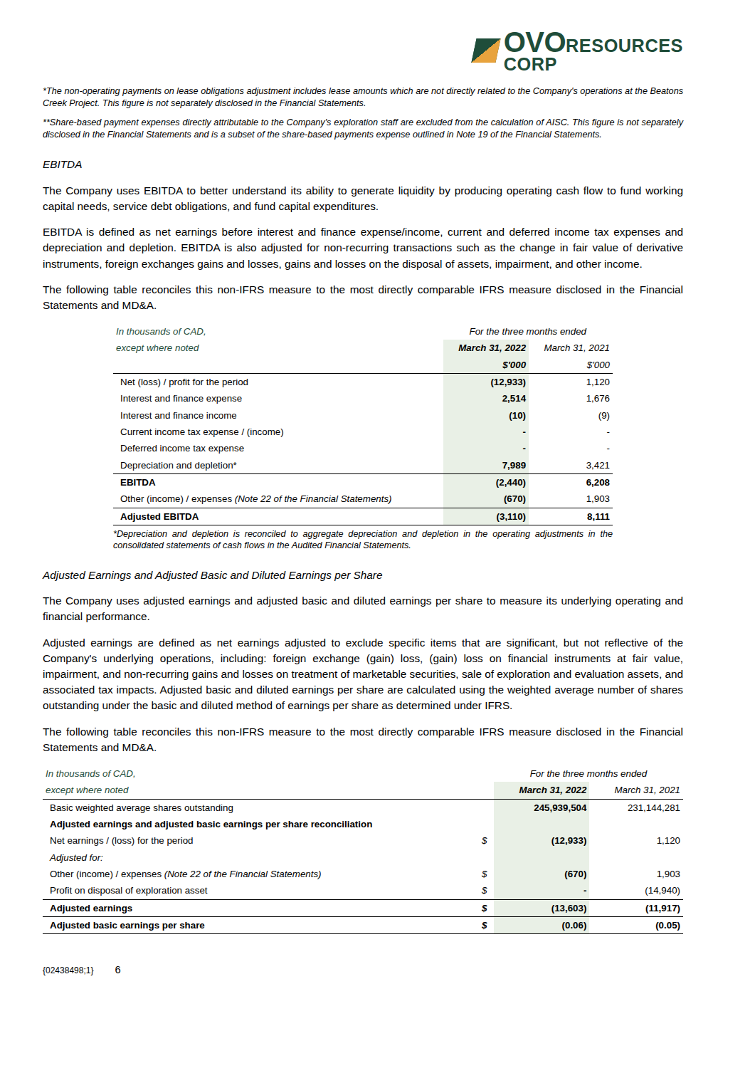OVO RESOURCES CORP
*The non-operating payments on lease obligations adjustment includes lease amounts which are not directly related to the Company's operations at the Beatons Creek Project. This figure is not separately disclosed in the Financial Statements.
**Share-based payment expenses directly attributable to the Company's exploration staff are excluded from the calculation of AISC. This figure is not separately disclosed in the Financial Statements and is a subset of the share-based payments expense outlined in Note 19 of the Financial Statements.
EBITDA
The Company uses EBITDA to better understand its ability to generate liquidity by producing operating cash flow to fund working capital needs, service debt obligations, and fund capital expenditures.
EBITDA is defined as net earnings before interest and finance expense/income, current and deferred income tax expenses and depreciation and depletion. EBITDA is also adjusted for non-recurring transactions such as the change in fair value of derivative instruments, foreign exchanges gains and losses, gains and losses on the disposal of assets, impairment, and other income.
The following table reconciles this non-IFRS measure to the most directly comparable IFRS measure disclosed in the Financial Statements and MD&A.
| In thousands of CAD, | For the three months ended |
| --- | --- |
| except where noted | March 31, 2022 | March 31, 2021 |
| | $'000 | $'000 |
| Net (loss) / profit for the period | (12,933) | 1,120 |
| Interest and finance expense | 2,514 | 1,676 |
| Interest and finance income | (10) | (9) |
| Current income tax expense / (income) | - | - |
| Deferred income tax expense | - | - |
| Depreciation and depletion* | 7,989 | 3,421 |
| EBITDA | (2,440) | 6,208 |
| Other (income) / expenses (Note 22 of the Financial Statements) | (670) | 1,903 |
| Adjusted EBITDA | (3,110) | 8,111 |
*Depreciation and depletion is reconciled to aggregate depreciation and depletion in the operating adjustments in the consolidated statements of cash flows in the Audited Financial Statements.
Adjusted Earnings and Adjusted Basic and Diluted Earnings per Share
The Company uses adjusted earnings and adjusted basic and diluted earnings per share to measure its underlying operating and financial performance.
Adjusted earnings are defined as net earnings adjusted to exclude specific items that are significant, but not reflective of the Company's underlying operations, including: foreign exchange (gain) loss, (gain) loss on financial instruments at fair value, impairment, and non-recurring gains and losses on treatment of marketable securities, sale of exploration and evaluation assets, and associated tax impacts. Adjusted basic and diluted earnings per share are calculated using the weighted average number of shares outstanding under the basic and diluted method of earnings per share as determined under IFRS.
The following table reconciles this non-IFRS measure to the most directly comparable IFRS measure disclosed in the Financial Statements and MD&A.
| In thousands of CAD, | | For the three months ended |
| --- | --- | --- |
| except where noted | | March 31, 2022 | March 31, 2021 |
| Basic weighted average shares outstanding | | 245,939,504 | 231,144,281 |
| Adjusted earnings and adjusted basic earnings per share reconciliation | | | |
| Net earnings / (loss) for the period | $ | (12,933) | 1,120 |
| Adjusted for: | | | |
| Other (income) / expenses (Note 22 of the Financial Statements) | $ | (670) | 1,903 |
| Profit on disposal of exploration asset | $ | - | (14,940) |
| Adjusted earnings | $ | (13,603) | (11,917) |
| Adjusted basic earnings per share | $ | (0.06) | (0.05) |
{02438498;1} 6